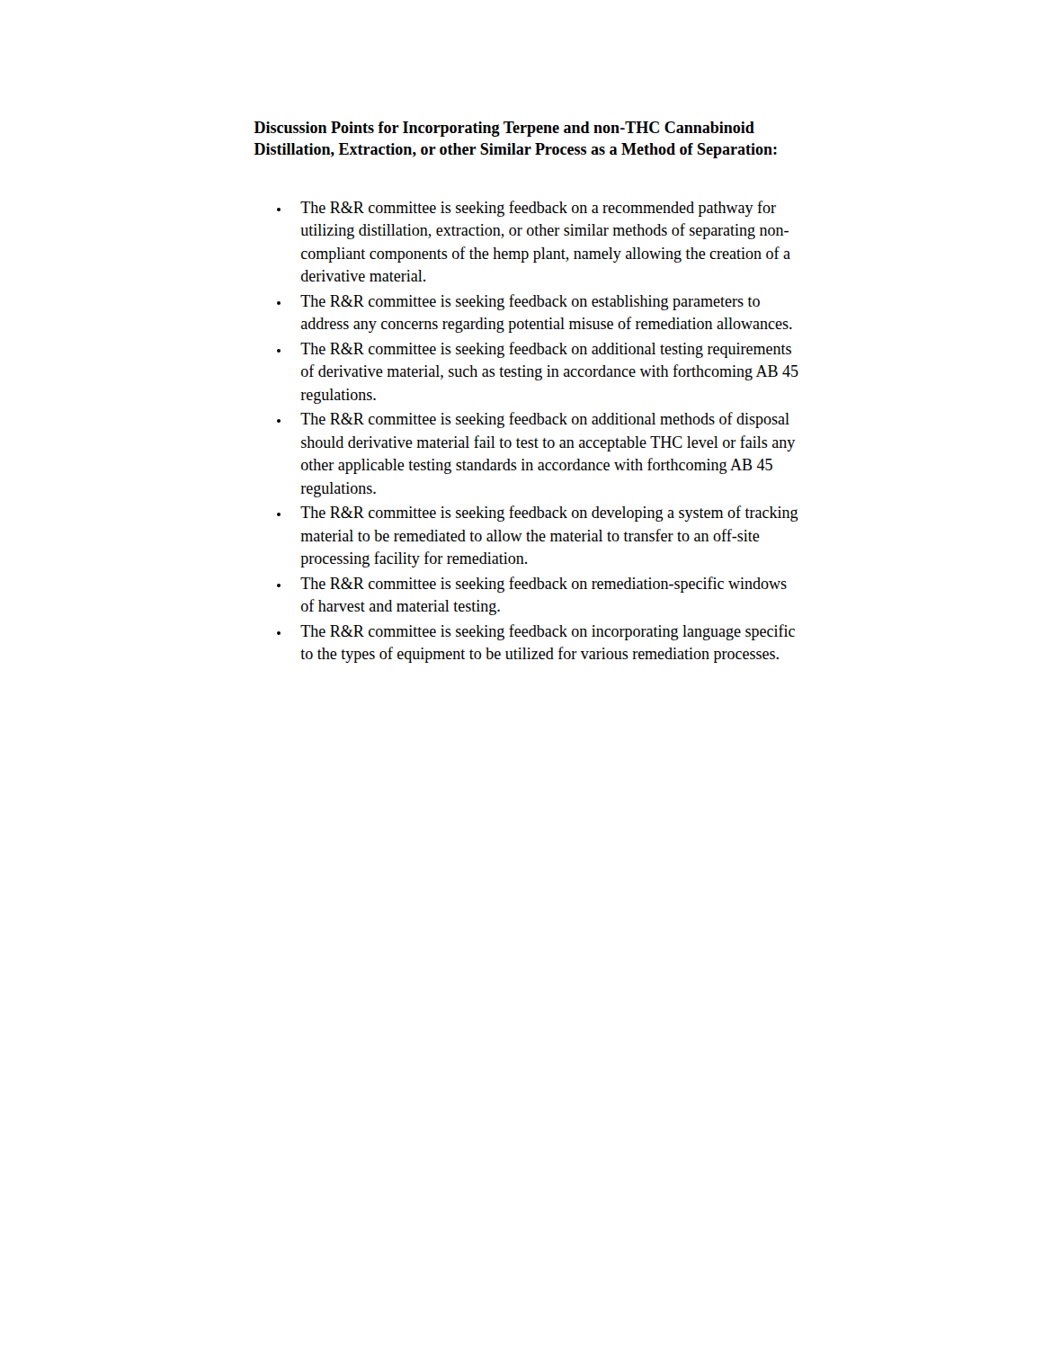Discussion Points for Incorporating Terpene and non-THC Cannabinoid Distillation, Extraction, or other Similar Process as a Method of Separation:
The R&R committee is seeking feedback on a recommended pathway for utilizing distillation, extraction, or other similar methods of separating non-compliant components of the hemp plant, namely allowing the creation of a derivative material.
The R&R committee is seeking feedback on establishing parameters to address any concerns regarding potential misuse of remediation allowances.
The R&R committee is seeking feedback on additional testing requirements of derivative material, such as testing in accordance with forthcoming AB 45 regulations.
The R&R committee is seeking feedback on additional methods of disposal should derivative material fail to test to an acceptable THC level or fails any other applicable testing standards in accordance with forthcoming AB 45 regulations.
The R&R committee is seeking feedback on developing a system of tracking material to be remediated to allow the material to transfer to an off-site processing facility for remediation.
The R&R committee is seeking feedback on remediation-specific windows of harvest and material testing.
The R&R committee is seeking feedback on incorporating language specific to the types of equipment to be utilized for various remediation processes.